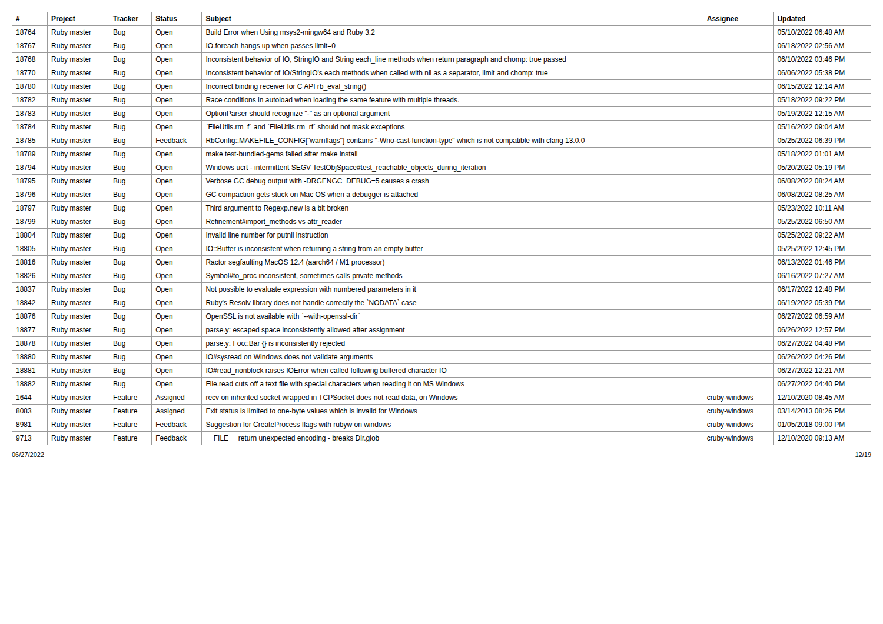| # | Project | Tracker | Status | Subject | Assignee | Updated |
| --- | --- | --- | --- | --- | --- | --- |
| 18764 | Ruby master | Bug | Open | Build Error when Using msys2-mingw64 and Ruby 3.2 | | 05/10/2022 06:48 AM |
| 18767 | Ruby master | Bug | Open | IO.foreach hangs up when passes limit=0 | | 06/18/2022 02:56 AM |
| 18768 | Ruby master | Bug | Open | Inconsistent behavior of IO, StringIO and String each_line methods when return paragraph and chomp: true passed | | 06/10/2022 03:46 PM |
| 18770 | Ruby master | Bug | Open | Inconsistent behavior of IO/StringIO's each methods when called with nil as a separator, limit and chomp: true | | 06/06/2022 05:38 PM |
| 18780 | Ruby master | Bug | Open | Incorrect binding receiver for C API rb_eval_string() | | 06/15/2022 12:14 AM |
| 18782 | Ruby master | Bug | Open | Race conditions in autoload when loading the same feature with multiple threads. | | 05/18/2022 09:22 PM |
| 18783 | Ruby master | Bug | Open | OptionParser should recognize "-" as an optional argument | | 05/19/2022 12:15 AM |
| 18784 | Ruby master | Bug | Open | `FileUtils.rm_f` and `FileUtils.rm_rf` should not mask exceptions | | 05/16/2022 09:04 AM |
| 18785 | Ruby master | Bug | Feedback | RbConfig::MAKEFILE_CONFIG["warnflags"] contains "-Wno-cast-function-type" which is not compatible with clang 13.0.0 | | 05/25/2022 06:39 PM |
| 18789 | Ruby master | Bug | Open | make test-bundled-gems failed after make install | | 05/18/2022 01:01 AM |
| 18794 | Ruby master | Bug | Open | Windows ucrt - intermittent SEGV TestObjSpace#test_reachable_objects_during_iteration | | 05/20/2022 05:19 PM |
| 18795 | Ruby master | Bug | Open | Verbose GC debug output with -DRGENGC_DEBUG=5 causes a crash | | 06/08/2022 08:24 AM |
| 18796 | Ruby master | Bug | Open | GC compaction gets stuck on Mac OS when a debugger is attached | | 06/08/2022 08:25 AM |
| 18797 | Ruby master | Bug | Open | Third argument to Regexp.new is a bit broken | | 05/23/2022 10:11 AM |
| 18799 | Ruby master | Bug | Open | Refinement#import_methods vs attr_reader | | 05/25/2022 06:50 AM |
| 18804 | Ruby master | Bug | Open | Invalid line number for putnil instruction | | 05/25/2022 09:22 AM |
| 18805 | Ruby master | Bug | Open | IO::Buffer is inconsistent when returning a string from an empty buffer | | 05/25/2022 12:45 PM |
| 18816 | Ruby master | Bug | Open | Ractor segfaulting MacOS 12.4 (aarch64 / M1 processor) | | 06/13/2022 01:46 PM |
| 18826 | Ruby master | Bug | Open | Symbol#to_proc inconsistent, sometimes calls private methods | | 06/16/2022 07:27 AM |
| 18837 | Ruby master | Bug | Open | Not possible to evaluate expression with numbered parameters in it | | 06/17/2022 12:48 PM |
| 18842 | Ruby master | Bug | Open | Ruby's Resolv library does not handle correctly the `NODATA` case | | 06/19/2022 05:39 PM |
| 18876 | Ruby master | Bug | Open | OpenSSL is not available with `--with-openssl-dir` | | 06/27/2022 06:59 AM |
| 18877 | Ruby master | Bug | Open | parse.y: escaped space inconsistently allowed after assignment | | 06/26/2022 12:57 PM |
| 18878 | Ruby master | Bug | Open | parse.y: Foo::Bar {} is inconsistently rejected | | 06/27/2022 04:48 PM |
| 18880 | Ruby master | Bug | Open | IO#sysread on Windows does not validate arguments | | 06/26/2022 04:26 PM |
| 18881 | Ruby master | Bug | Open | IO#read_nonblock raises IOError when called following buffered character IO | | 06/27/2022 12:21 AM |
| 18882 | Ruby master | Bug | Open | File.read cuts off a text file with special characters when reading it on MS Windows | | 06/27/2022 04:40 PM |
| 1644 | Ruby master | Feature | Assigned | recv on inherited socket wrapped in TCPSocket does not read data, on Windows | cruby-windows | 12/10/2020 08:45 AM |
| 8083 | Ruby master | Feature | Assigned | Exit status is limited to one-byte values which is invalid for Windows | cruby-windows | 03/14/2013 08:26 PM |
| 8981 | Ruby master | Feature | Feedback | Suggestion for CreateProcess flags with rubyw on windows | cruby-windows | 01/05/2018 09:00 PM |
| 9713 | Ruby master | Feature | Feedback | __FILE__ return unexpected encoding - breaks Dir.glob | cruby-windows | 12/10/2020 09:13 AM |
06/27/2022 12/19